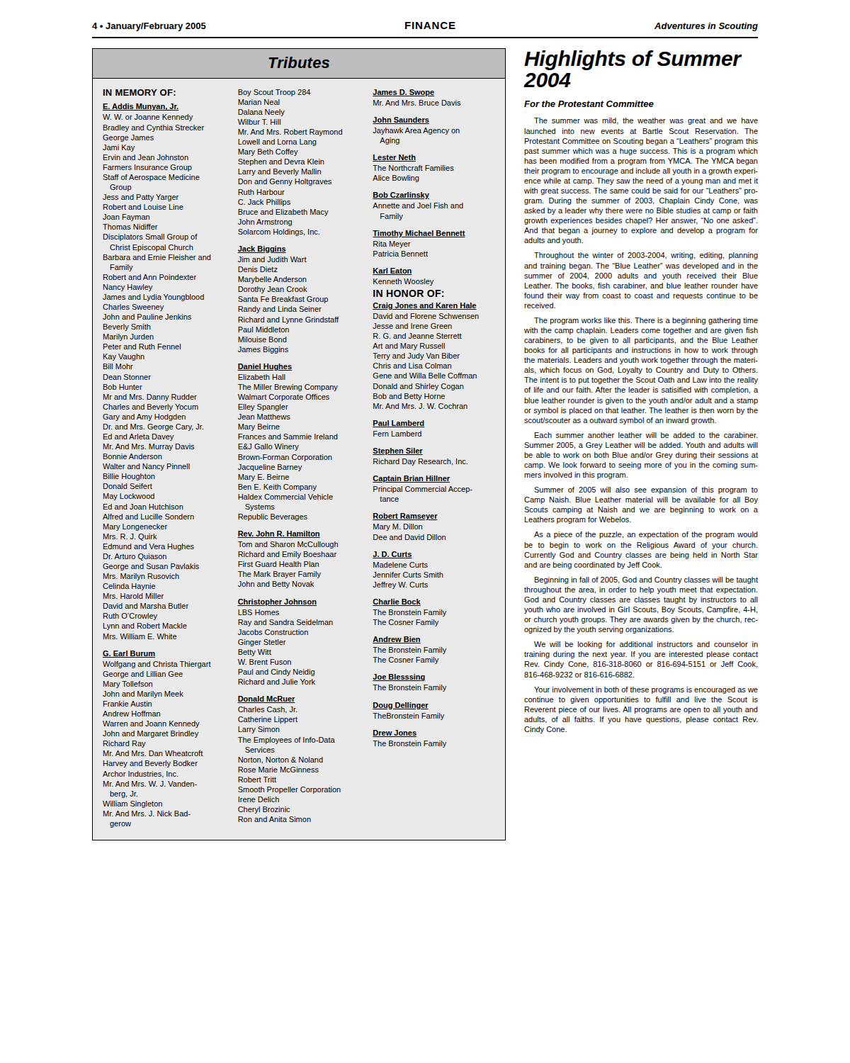4 • January/February 2005
FINANCE
Adventures in Scouting
Tributes
IN MEMORY OF:
E. Addis Munyan, Jr.
W. W. or Joanne Kennedy
Bradley and Cynthia Strecker
George James
Jami Kay
Ervin and Jean Johnston
Farmers Insurance Group
Staff of Aerospace Medicine
Group
Jess and Patty Yarger
Robert and Louise Line
Joan Fayman
Thomas Nidiffer
Disciplators Small Group of
Christ Episcopal Church
Barbara and Ernie Fleisher and
Family
Robert and Ann Poindexter
Nancy Hawley
James and Lydia Youngblood
Charles Sweeney
John and Pauline Jenkins
Beverly Smith
Marilyn Jurden
Peter and Ruth Fennel
Kay Vaughn
Bill Mohr
Dean Stonner
Bob Hunter
Mr and Mrs. Danny Rudder
Charles and Beverly Yocum
Gary and Amy Hodgden
Dr. and Mrs. George Cary, Jr.
Ed and Arleta Davey
Mr. And Mrs. Murray Davis
Bonnie Anderson
Walter and Nancy Pinnell
Billie Houghton
Donald Seifert
May Lockwood
Ed and Joan Hutchison
Alfred and Lucille Sondern
Mary Longenecker
Mrs. R. J. Quirk
Edmund and Vera Hughes
Dr. Arturo Quiason
George and Susan Pavlakis
Mrs. Marilyn Rusovich
Celinda Haynie
Mrs. Harold Miller
David and Marsha Butler
Ruth O’Crowley
Lynn and Robert Mackle
Mrs. William E. White
G. Earl Burum
Wolfgang and Christa Thiergart
George and Lillian Gee
Mary Tollefson
John and Marilyn Meek
Frankie Austin
Andrew Hoffman
Warren and Joann Kennedy
John and Margaret Brindley
Richard Ray
Mr. And Mrs. Dan Wheatcroft
Harvey and Beverly Bodker
Archor Industries, Inc.
Mr. And Mrs. W. J. Vanden-
berg, Jr.
William Singleton
Mr. And Mrs. J. Nick Bad-
gerow
Boy Scout Troop 284
Marian Neal
Dalana Neely
Wilbur T. Hill
Mr. And Mrs. Robert Raymond
Lowell and Lorna Lang
Mary Beth Coffey
Stephen and Devra Klein
Larry and Beverly Mallin
Don and Genny Holtgraves
Ruth Harbour
C. Jack Phillips
Bruce and Elizabeth Macy
John Armstrong
Solarcom Holdings, Inc.
Jack Biggins
Jim and Judith Wart
Denis Dietz
Marybelle Anderson
Dorothy Jean Crook
Santa Fe Breakfast Group
Randy and Linda Seiner
Richard and Lynne Grindstaff
Paul Middleton
Milouise Bond
James Biggins
Daniel Hughes
Elizabeth Hall
The Miller Brewing Company
Walmart Corporate Offices
Elley Spangler
Jean Matthews
Mary Beirne
Frances and Sammie Ireland
E&J Gallo Winery
Brown-Forman Corporation
Jacqueline Barney
Mary E. Beirne
Ben E. Keith Company
Haldex Commercial Vehicle
Systems
Republic Beverages
Rev. John R. Hamilton
Tom and Sharon McCullough
Richard and Emily Boeshaar
First Guard Health Plan
The Mark Brayer Family
John and Betty Novak
Christopher Johnson
LBS Homes
Ray and Sandra Seidelman
Jacobs Construction
Ginger Stetler
Betty Witt
W. Brent Fuson
Paul and Cindy Neidig
Richard and Julie York
Donald McRuer
Charles Cash, Jr.
Catherine Lippert
Larry Simon
The Employees of Info-Data
Services
Norton, Norton & Noland
Rose Marie McGinness
Robert Tritt
Smooth Propeller Corporation
Irene Delich
Cheryl Brozinic
Ron and Anita Simon
James D. Swope
Mr. And Mrs. Bruce Davis
John Saunders
Jayhawk Area Agency on
Aging
Lester Neth
The Northcraft Families
Alice Bowling
Bob Czarlinsky
Annette and Joel Fish and
Family
Timothy Michael Bennett
Rita Meyer
Patricia Bennett
Karl Eaton
Kenneth Woosley
IN HONOR OF:
Craig Jones and Karen Hale
David and Florene Schwensen
Jesse and Irene Green
R. G. and Jeanne Sterrett
Art and Mary Russell
Terry and Judy Van Biber
Chris and Lisa Colman
Gene and Willa Belle Coffman
Donald and Shirley Cogan
Bob and Betty Horne
Mr. And Mrs. J. W. Cochran
Paul Lamberd
Fern Lamberd
Stephen Siler
Richard Day Research, Inc.
Captain Brian Hillner
Principal Commercial Accep-
tance
Robert Ramseyer
Mary M. Dillon
Dee and David Dillon
J. D. Curts
Madelene Curts
Jennifer Curts Smith
Jeffrey W. Curts
Charlie Bock
The Bronstein Family
The Cosner Family
Andrew Bien
The Bronstein Family
The Cosner Family
Joe Blesssing
The Bronstein Family
Doug Dellinger
TheBronstein Family
Drew Jones
The Bronstein Family
Highlights of Summer 2004
For the Protestant Committee
The summer was mild, the weather was great and we have launched into new events at Bartle Scout Reservation. The Protestant Committee on Scouting began a “Leathers” program this past summer which was a huge success. This is a program which has been modified from a program from YMCA. The YMCA began their program to encourage and include all youth in a growth experience while at camp. They saw the need of a young man and met it with great success. The same could be said for our “Leathers” program. During the summer of 2003, Chaplain Cindy Cone, was asked by a leader why there were no Bible studies at camp or faith growth experiences besides chapel? Her answer, “No one asked”. And that began a journey to explore and develop a program for adults and youth.
Throughout the winter of 2003-2004, writing, editing, planning and training began. The “Blue Leather” was developed and in the summer of 2004, 2000 adults and youth received their Blue Leather. The books, fish carabiner, and blue leather rounder have found their way from coast to coast and requests continue to be received.
The program works like this. There is a beginning gathering time with the camp chaplain. Leaders come together and are given fish carabiners, to be given to all participants, and the Blue Leather books for all participants and instructions in how to work through the materials. Leaders and youth work together through the materials, which focus on God, Loyalty to Country and Duty to Others. The intent is to put together the Scout Oath and Law into the reality of life and our faith. After the leader is satisified with completion, a blue leather rounder is given to the youth and/or adult and a stamp or symbol is placed on that leather. The leather is then worn by the scout/scouter as a outward symbol of an inward growth.
Each summer another leather will be added to the carabiner. Summer 2005, a Grey Leather will be added. Youth and adults will be able to work on both Blue and/or Grey during their sessions at camp. We look forward to seeing more of you in the coming summers involved in this program.
Summer of 2005 will also see expansion of this program to Camp Naish. Blue Leather material will be available for all Boy Scouts camping at Naish and we are beginning to work on a Leathers program for Webelos.
As a piece of the puzzle, an expectation of the program would be to begin to work on the Religious Award of your church. Currently God and Country classes are being held in North Star and are being coordinated by Jeff Cook.
Beginning in fall of 2005, God and Country classes will be taught throughout the area, in order to help youth meet that expectation. God and Country classes are classes taught by instructors to all youth who are involved in Girl Scouts, Boy Scouts, Campfire, 4-H, or church youth groups. They are awards given by the church, recognized by the youth serving organizations.
We will be looking for additional instructors and counselor in training during the next year. If you are interested please contact Rev. Cindy Cone, 816-318-8060 or 816-694-5151 or Jeff Cook, 816-468-9232 or 816-616-6882.
Your involvement in both of these programs is encouraged as we continue to given opportunities to fulfill and live the Scout is Reverent piece of our lives. All programs are open to all youth and adults, of all faiths. If you have questions, please contact Rev. Cindy Cone.